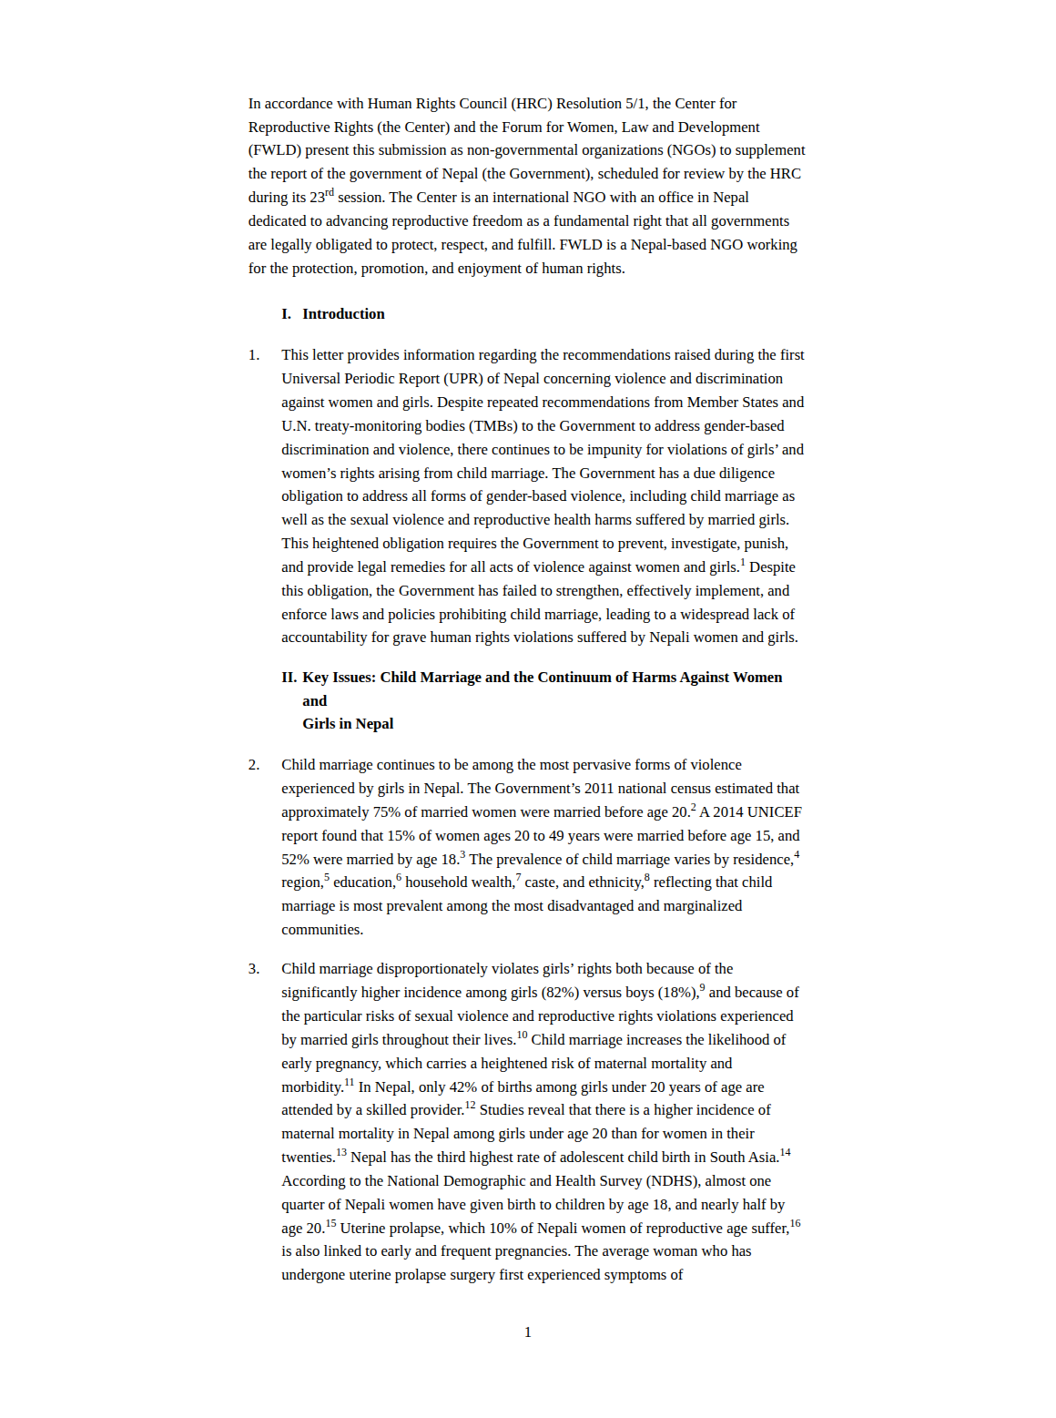In accordance with Human Rights Council (HRC) Resolution 5/1, the Center for Reproductive Rights (the Center) and the Forum for Women, Law and Development (FWLD) present this submission as non-governmental organizations (NGOs) to supplement the report of the government of Nepal (the Government), scheduled for review by the HRC during its 23rd session. The Center is an international NGO with an office in Nepal dedicated to advancing reproductive freedom as a fundamental right that all governments are legally obligated to protect, respect, and fulfill. FWLD is a Nepal-based NGO working for the protection, promotion, and enjoyment of human rights.
I. Introduction
1. This letter provides information regarding the recommendations raised during the first Universal Periodic Report (UPR) of Nepal concerning violence and discrimination against women and girls. Despite repeated recommendations from Member States and U.N. treaty-monitoring bodies (TMBs) to the Government to address gender-based discrimination and violence, there continues to be impunity for violations of girls’ and women’s rights arising from child marriage. The Government has a due diligence obligation to address all forms of gender-based violence, including child marriage as well as the sexual violence and reproductive health harms suffered by married girls. This heightened obligation requires the Government to prevent, investigate, punish, and provide legal remedies for all acts of violence against women and girls.1 Despite this obligation, the Government has failed to strengthen, effectively implement, and enforce laws and policies prohibiting child marriage, leading to a widespread lack of accountability for grave human rights violations suffered by Nepali women and girls.
II. Key Issues: Child Marriage and the Continuum of Harms Against Women andGirls in Nepal
2. Child marriage continues to be among the most pervasive forms of violence experienced by girls in Nepal. The Government’s 2011 national census estimated that approximately 75% of married women were married before age 20.2 A 2014 UNICEF report found that 15% of women ages 20 to 49 years were married before age 15, and 52% were married by age 18.3 The prevalence of child marriage varies by residence,4 region,5 education,6 household wealth,7 caste, and ethnicity,8 reflecting that child marriage is most prevalent among the most disadvantaged and marginalized communities.
3. Child marriage disproportionately violates girls’ rights both because of the significantly higher incidence among girls (82%) versus boys (18%),9 and because of the particular risks of sexual violence and reproductive rights violations experienced by married girls throughout their lives.10 Child marriage increases the likelihood of early pregnancy, which carries a heightened risk of maternal mortality and morbidity.11 In Nepal, only 42% of births among girls under 20 years of age are attended by a skilled provider.12 Studies reveal that there is a higher incidence of maternal mortality in Nepal among girls under age 20 than for women in their twenties.13 Nepal has the third highest rate of adolescent child birth in South Asia.14 According to the National Demographic and Health Survey (NDHS), almost one quarter of Nepali women have given birth to children by age 18, and nearly half by age 20.15 Uterine prolapse, which 10% of Nepali women of reproductive age suffer,16 is also linked to early and frequent pregnancies. The average woman who has undergone uterine prolapse surgery first experienced symptoms of
1